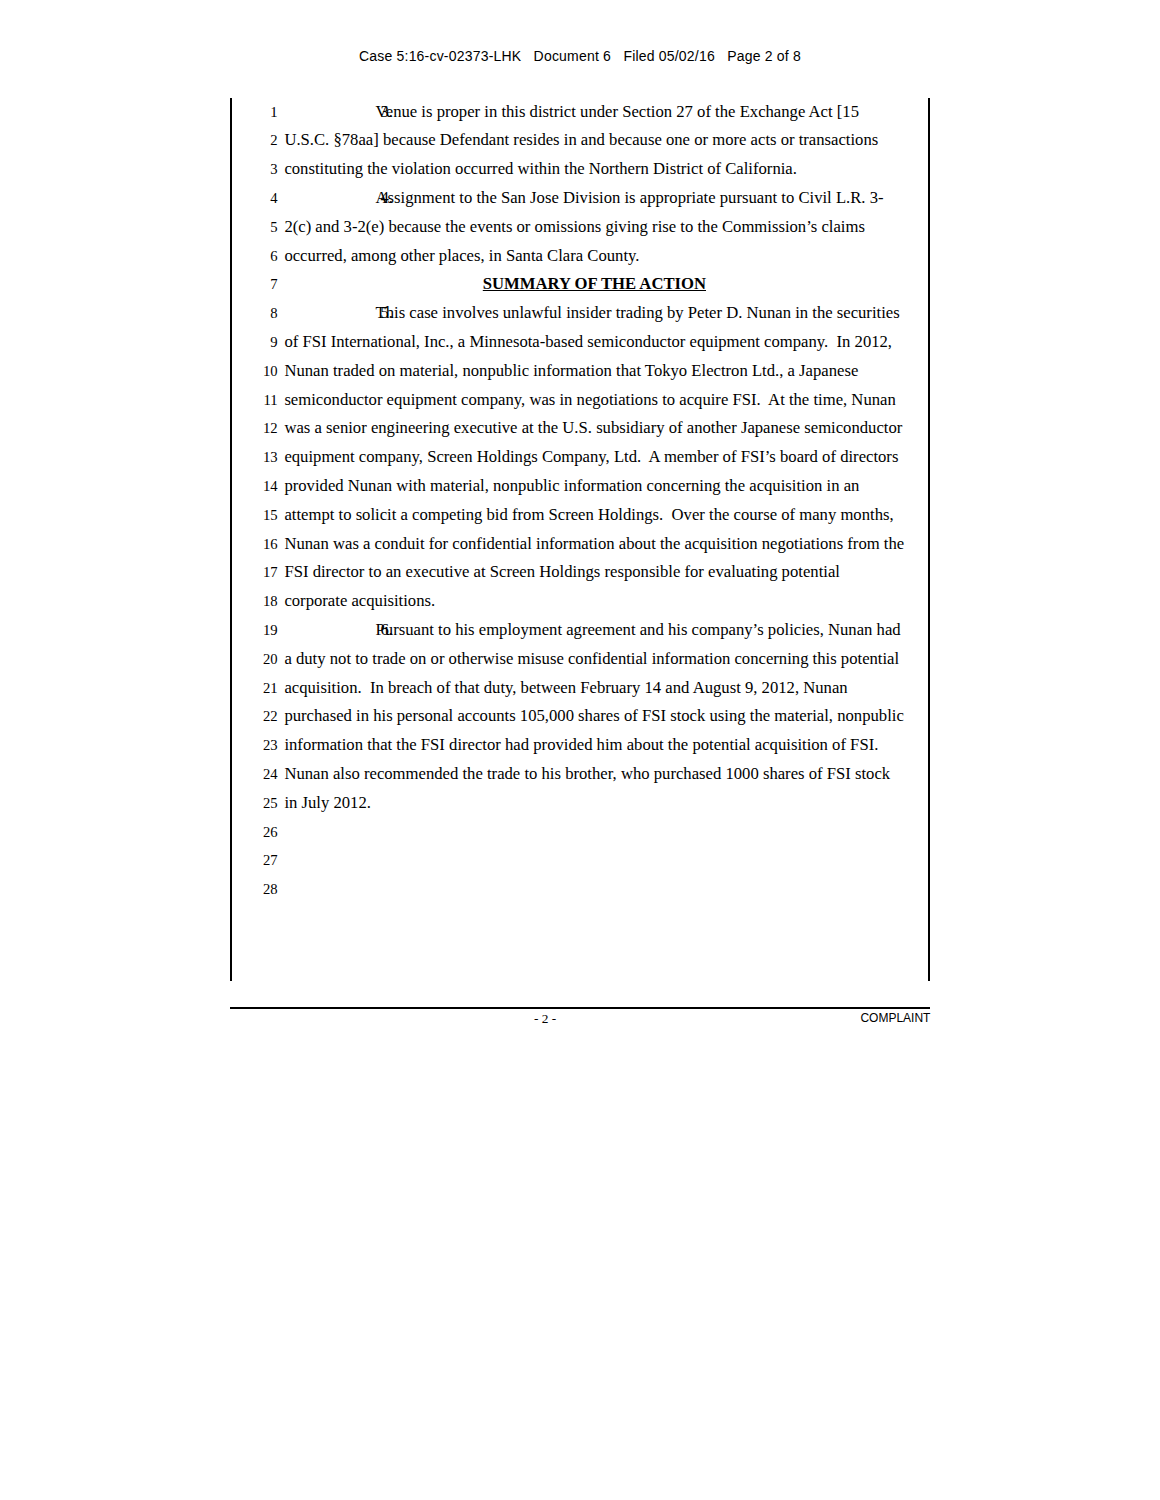Case 5:16-cv-02373-LHK Document 6 Filed 05/02/16 Page 2 of 8
1
2
3
4
5
6
7
8
9
10
11
12
13
14
15
16
17
18
19
20
21
22
23
24
25
26
27
28
3. Venue is proper in this district under Section 27 of the Exchange Act [15 U.S.C. §78aa] because Defendant resides in and because one or more acts or transactions constituting the violation occurred within the Northern District of California.
4. Assignment to the San Jose Division is appropriate pursuant to Civil L.R. 3-2(c) and 3-2(e) because the events or omissions giving rise to the Commission’s claims occurred, among other places, in Santa Clara County.
SUMMARY OF THE ACTION
5. This case involves unlawful insider trading by Peter D. Nunan in the securities of FSI International, Inc., a Minnesota-based semiconductor equipment company. In 2012, Nunan traded on material, nonpublic information that Tokyo Electron Ltd., a Japanese semiconductor equipment company, was in negotiations to acquire FSI. At the time, Nunan was a senior engineering executive at the U.S. subsidiary of another Japanese semiconductor equipment company, Screen Holdings Company, Ltd. A member of FSI’s board of directors provided Nunan with material, nonpublic information concerning the acquisition in an attempt to solicit a competing bid from Screen Holdings. Over the course of many months, Nunan was a conduit for confidential information about the acquisition negotiations from the FSI director to an executive at Screen Holdings responsible for evaluating potential corporate acquisitions.
6. Pursuant to his employment agreement and his company’s policies, Nunan had a duty not to trade on or otherwise misuse confidential information concerning this potential acquisition. In breach of that duty, between February 14 and August 9, 2012, Nunan purchased in his personal accounts 105,000 shares of FSI stock using the material, nonpublic information that the FSI director had provided him about the potential acquisition of FSI. Nunan also recommended the trade to his brother, who purchased 1000 shares of FSI stock in July 2012.
- 2 -
COMPLAINT